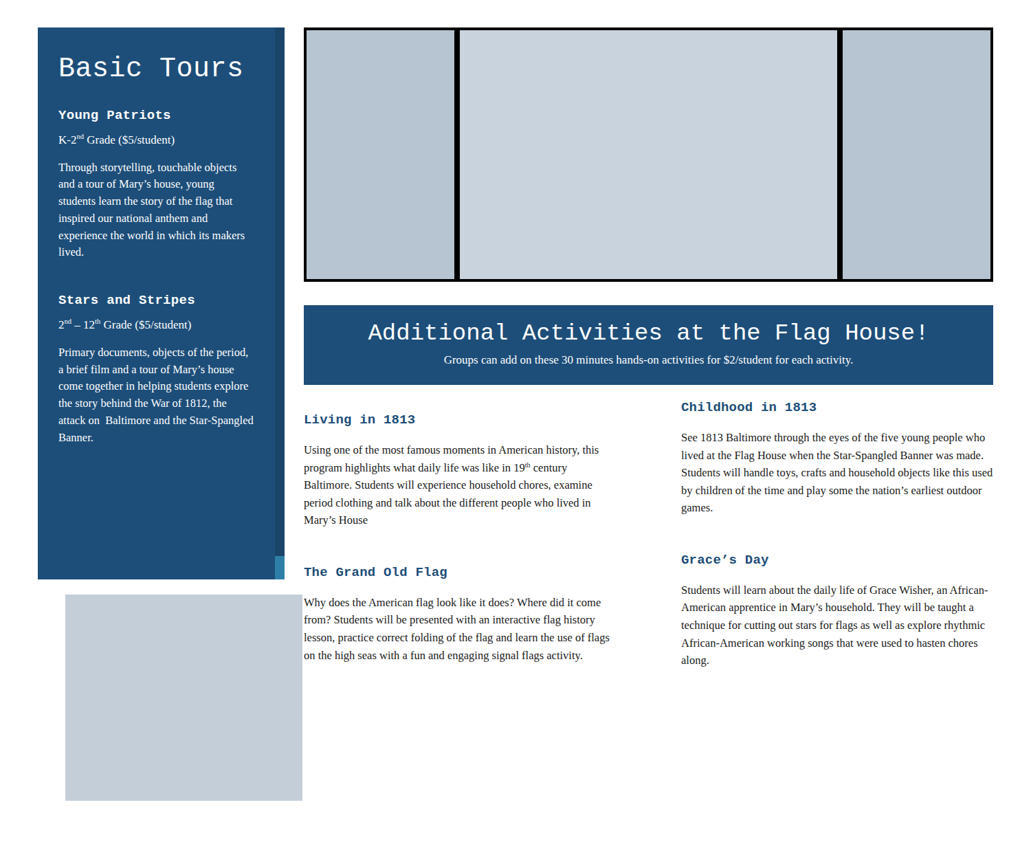Basic Tours
Young Patriots
K-2nd Grade ($5/student)
Through storytelling, touchable objects and a tour of Mary’s house, young students learn the story of the flag that inspired our national anthem and experience the world in which its makers lived.
Stars and Stripes
2nd – 12th Grade ($5/student)
Primary documents, objects of the period, a brief film and a tour of Mary’s house come together in helping students explore the story behind the War of 1812, the attack on Baltimore and the Star-Spangled Banner.
Additional Activities at the Flag House!
Groups can add on these 30 minutes hands-on activities for $2/student for each activity.
Living in 1813
Using one of the most famous moments in American history, this program highlights what daily life was like in 19th century Baltimore. Students will experience household chores, examine period clothing and talk about the different people who lived in Mary’s House
The Grand Old Flag
Why does the American flag look like it does? Where did it come from? Students will be presented with an interactive flag history lesson, practice correct folding of the flag and learn the use of flags on the high seas with a fun and engaging signal flags activity.
Childhood in 1813
See 1813 Baltimore through the eyes of the five young people who lived at the Flag House when the Star-Spangled Banner was made. Students will handle toys, crafts and household objects like this used by children of the time and play some the nation’s earliest outdoor games.
Grace’s Day
Students will learn about the daily life of Grace Wisher, an African-American apprentice in Mary’s household. They will be taught a technique for cutting out stars for flags as well as explore rhythmic African-American working songs that were used to hasten chores along.